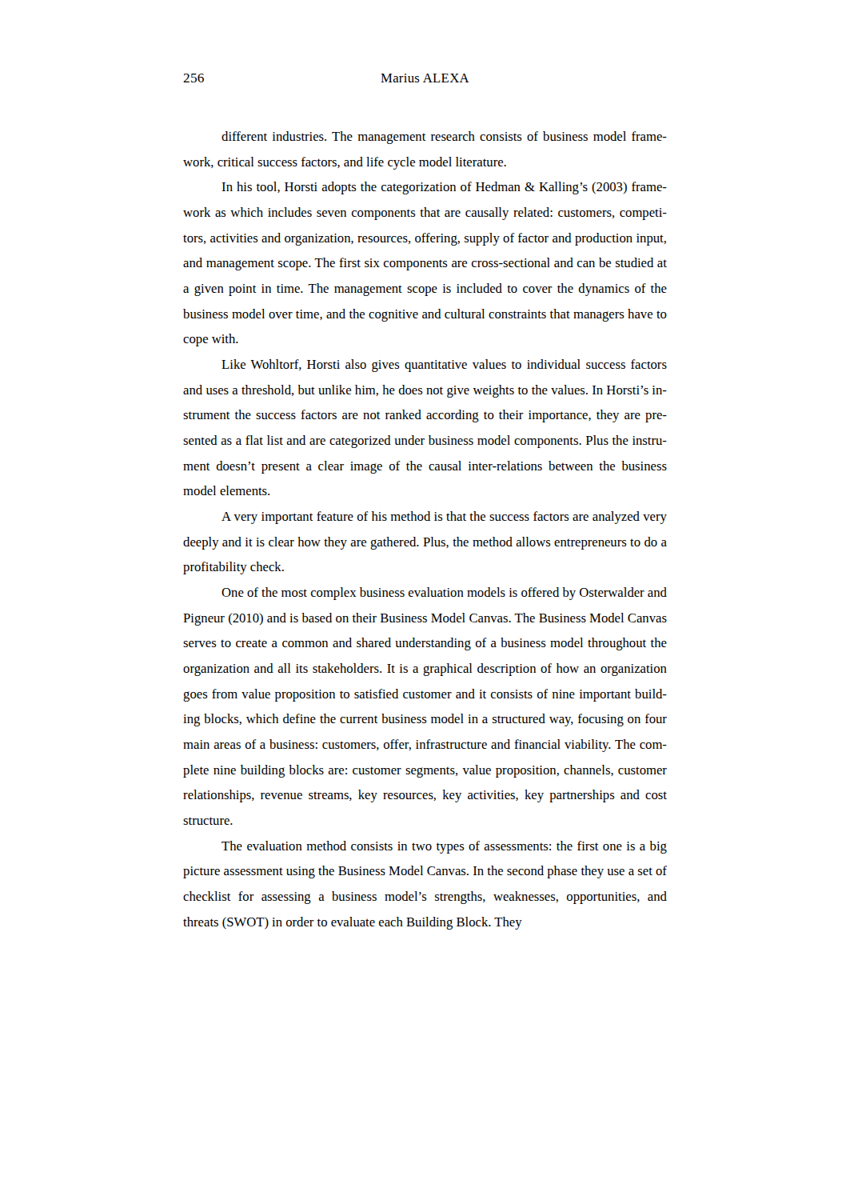256 Marius ALEXA
different industries. The management research consists of business model framework, critical success factors, and life cycle model literature.
In his tool, Horsti adopts the categorization of Hedman & Kalling’s (2003) framework as which includes seven components that are causally related: customers, competitors, activities and organization, resources, offering, supply of factor and production input, and management scope. The first six components are cross-sectional and can be studied at a given point in time. The management scope is included to cover the dynamics of the business model over time, and the cognitive and cultural constraints that managers have to cope with.
Like Wohltorf, Horsti also gives quantitative values to individual success factors and uses a threshold, but unlike him, he does not give weights to the values. In Horsti’s instrument the success factors are not ranked according to their importance, they are presented as a flat list and are categorized under business model components. Plus the instrument doesn’t present a clear image of the causal inter-relations between the business model elements.
A very important feature of his method is that the success factors are analyzed very deeply and it is clear how they are gathered. Plus, the method allows entrepreneurs to do a profitability check.
One of the most complex business evaluation models is offered by Osterwalder and Pigneur (2010) and is based on their Business Model Canvas. The Business Model Canvas serves to create a common and shared understanding of a business model throughout the organization and all its stakeholders. It is a graphical description of how an organization goes from value proposition to satisfied customer and it consists of nine important building blocks, which define the current business model in a structured way, focusing on four main areas of a business: customers, offer, infrastructure and financial viability. The complete nine building blocks are: customer segments, value proposition, channels, customer relationships, revenue streams, key resources, key activities, key partnerships and cost structure.
The evaluation method consists in two types of assessments: the first one is a big picture assessment using the Business Model Canvas. In the second phase they use a set of checklist for assessing a business model’s strengths, weaknesses, opportunities, and threats (SWOT) in order to evaluate each Building Block. They